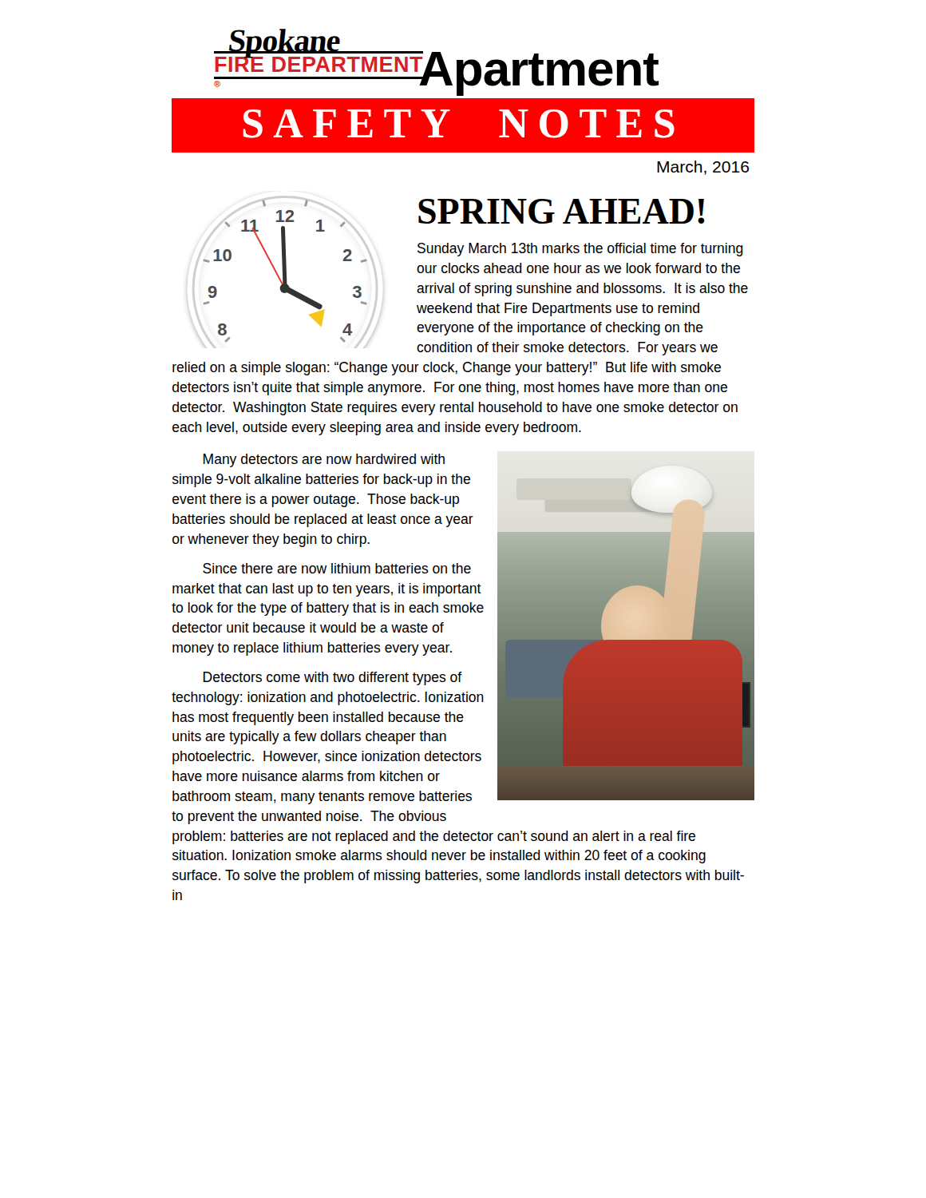Spokane
FIRE DEPARTMENT
®
Apartment
SAFETY NOTES
March, 2016
12 1 2 3 4 5 6 7 8 9 10 11
SPRING AHEAD!
Sunday March 13th marks the official time for turning our clocks ahead one hour as we look forward to the arrival of spring sunshine and blossoms. It is also the weekend that Fire Departments use to remind everyone of the importance of checking on the condition of their smoke detectors. For years we relied on a simple slogan: “Change your clock, Change your battery!” But life with smoke detectors isn’t quite that simple anymore. For one thing, most homes have more than one detector. Washington State requires every rental household to have one smoke detector on each level, outside every sleeping area and inside every bedroom.
Many detectors are now hardwired with simple 9-volt alkaline batteries for back-up in the event there is a power outage. Those back-up batteries should be replaced at least once a year or whenever they begin to chirp.
Since there are now lithium batteries on the market that can last up to ten years, it is important to look for the type of battery that is in each smoke detector unit because it would be a waste of money to replace lithium batteries every year.
Detectors come with two different types of technology: ionization and photoelectric. Ionization has most frequently been installed because the units are typically a few dollars cheaper than photoelectric. However, since ionization detectors have more nuisance alarms from kitchen or bathroom steam, many tenants remove batteries to prevent the unwanted noise. The obvious problem: batteries are not replaced and the detector can’t sound an alert in a real fire situation. Ionization smoke alarms should never be installed within 20 feet of a cooking surface. To solve the problem of missing batteries, some landlords install detectors with built-in